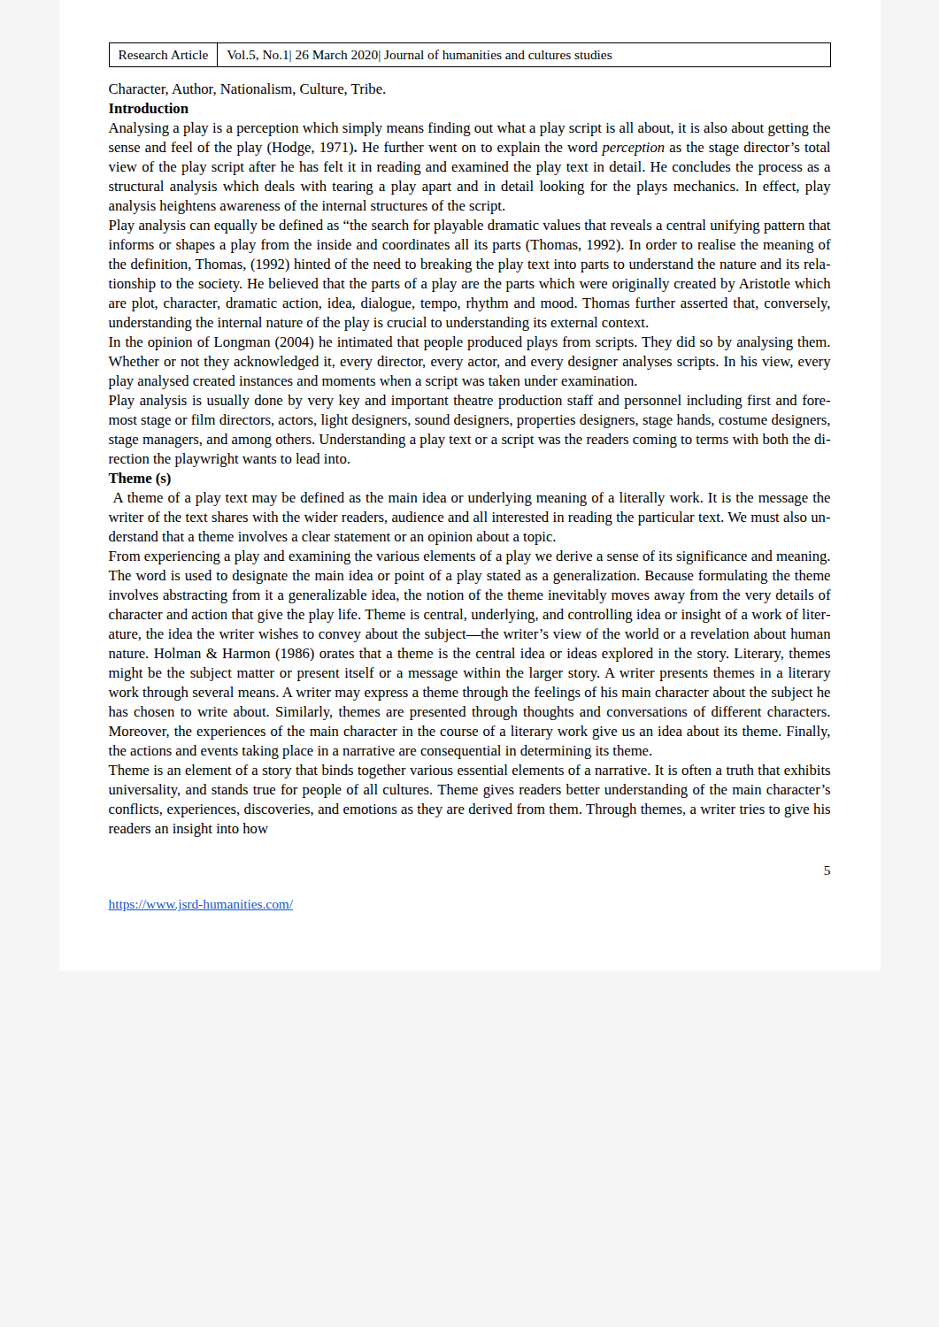Research Article
Vol.5, No.1| 26 March 2020| Journal of humanities and cultures studies
Character, Author, Nationalism, Culture, Tribe.
Introduction
Analysing a play is a perception which simply means finding out what a play script is all about, it is also about getting the sense and feel of the play (Hodge, 1971). He further went on to explain the word perception as the stage director’s total view of the play script after he has felt it in reading and examined the play text in detail. He concludes the process as a structural analysis which deals with tearing a play apart and in detail looking for the plays mechanics. In effect, play analysis heightens awareness of the internal structures of the script.
Play analysis can equally be defined as “the search for playable dramatic values that reveals a central unifying pattern that informs or shapes a play from the inside and coordinates all its parts (Thomas, 1992). In order to realise the meaning of the definition, Thomas, (1992) hinted of the need to breaking the play text into parts to understand the nature and its relationship to the society. He believed that the parts of a play are the parts which were originally created by Aristotle which are plot, character, dramatic action, idea, dialogue, tempo, rhythm and mood. Thomas further asserted that, conversely, understanding the internal nature of the play is crucial to understanding its external context.
In the opinion of Longman (2004) he intimated that people produced plays from scripts. They did so by analysing them. Whether or not they acknowledged it, every director, every actor, and every designer analyses scripts. In his view, every play analysed created instances and moments when a script was taken under examination.
Play analysis is usually done by very key and important theatre production staff and personnel including first and foremost stage or film directors, actors, light designers, sound designers, properties designers, stage hands, costume designers, stage managers, and among others. Understanding a play text or a script was the readers coming to terms with both the direction the playwright wants to lead into.
Theme (s)
A theme of a play text may be defined as the main idea or underlying meaning of a literally work. It is the message the writer of the text shares with the wider readers, audience and all interested in reading the particular text. We must also understand that a theme involves a clear statement or an opinion about a topic.
From experiencing a play and examining the various elements of a play we derive a sense of its significance and meaning. The word is used to designate the main idea or point of a play stated as a generalization. Because formulating the theme involves abstracting from it a generalizable idea, the notion of the theme inevitably moves away from the very details of character and action that give the play life. Theme is central, underlying, and controlling idea or insight of a work of literature, the idea the writer wishes to convey about the subject—the writer’s view of the world or a revelation about human nature. Holman & Harmon (1986) orates that a theme is the central idea or ideas explored in the story. Literary, themes might be the subject matter or present itself or a message within the larger story. A writer presents themes in a literary work through several means. A writer may express a theme through the feelings of his main character about the subject he has chosen to write about. Similarly, themes are presented through thoughts and conversations of different characters. Moreover, the experiences of the main character in the course of a literary work give us an idea about its theme. Finally, the actions and events taking place in a narrative are consequential in determining its theme.
Theme is an element of a story that binds together various essential elements of a narrative. It is often a truth that exhibits universality, and stands true for people of all cultures. Theme gives readers better understanding of the main character’s conflicts, experiences, discoveries, and emotions as they are derived from them. Through themes, a writer tries to give his readers an insight into how
5
https://www.jsrd-humanities.com/